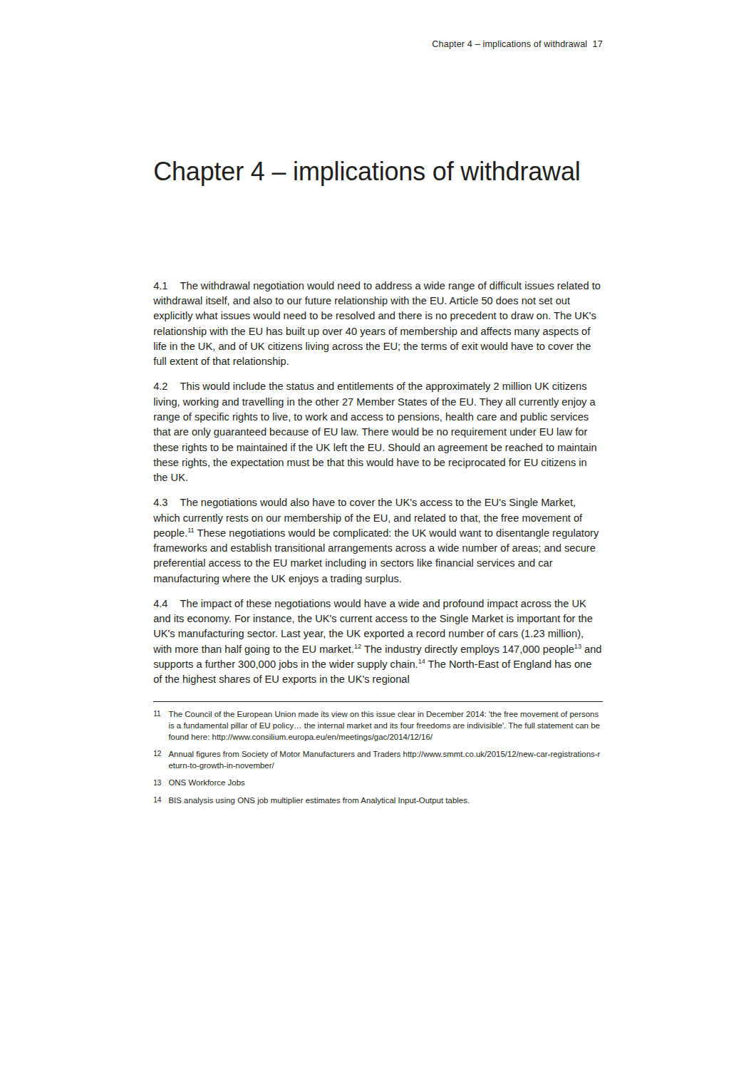Chapter 4 – implications of withdrawal 17
Chapter 4 – implications of withdrawal
4.1 The withdrawal negotiation would need to address a wide range of difficult issues related to withdrawal itself, and also to our future relationship with the EU. Article 50 does not set out explicitly what issues would need to be resolved and there is no precedent to draw on. The UK's relationship with the EU has built up over 40 years of membership and affects many aspects of life in the UK, and of UK citizens living across the EU; the terms of exit would have to cover the full extent of that relationship.
4.2 This would include the status and entitlements of the approximately 2 million UK citizens living, working and travelling in the other 27 Member States of the EU. They all currently enjoy a range of specific rights to live, to work and access to pensions, health care and public services that are only guaranteed because of EU law. There would be no requirement under EU law for these rights to be maintained if the UK left the EU. Should an agreement be reached to maintain these rights, the expectation must be that this would have to be reciprocated for EU citizens in the UK.
4.3 The negotiations would also have to cover the UK's access to the EU's Single Market, which currently rests on our membership of the EU, and related to that, the free movement of people.11 These negotiations would be complicated: the UK would want to disentangle regulatory frameworks and establish transitional arrangements across a wide number of areas; and secure preferential access to the EU market including in sectors like financial services and car manufacturing where the UK enjoys a trading surplus.
4.4 The impact of these negotiations would have a wide and profound impact across the UK and its economy. For instance, the UK's current access to the Single Market is important for the UK's manufacturing sector. Last year, the UK exported a record number of cars (1.23 million), with more than half going to the EU market.12 The industry directly employs 147,000 people13 and supports a further 300,000 jobs in the wider supply chain.14 The North-East of England has one of the highest shares of EU exports in the UK's regional
11
The Council of the European Union made its view on this issue clear in December 2014: 'the free movement of persons is a fundamental pillar of EU policy… the internal market and its four freedoms are indivisible'. The full statement can be found here: http://www.consilium.europa.eu/en/meetings/gac/2014/12/16/
12
Annual figures from Society of Motor Manufacturers and Traders http://www.smmt.co.uk/2015/12/new-car-registrations-return-to-growth-in-november/
13
ONS Workforce Jobs
14
BIS analysis using ONS job multiplier estimates from Analytical Input-Output tables.